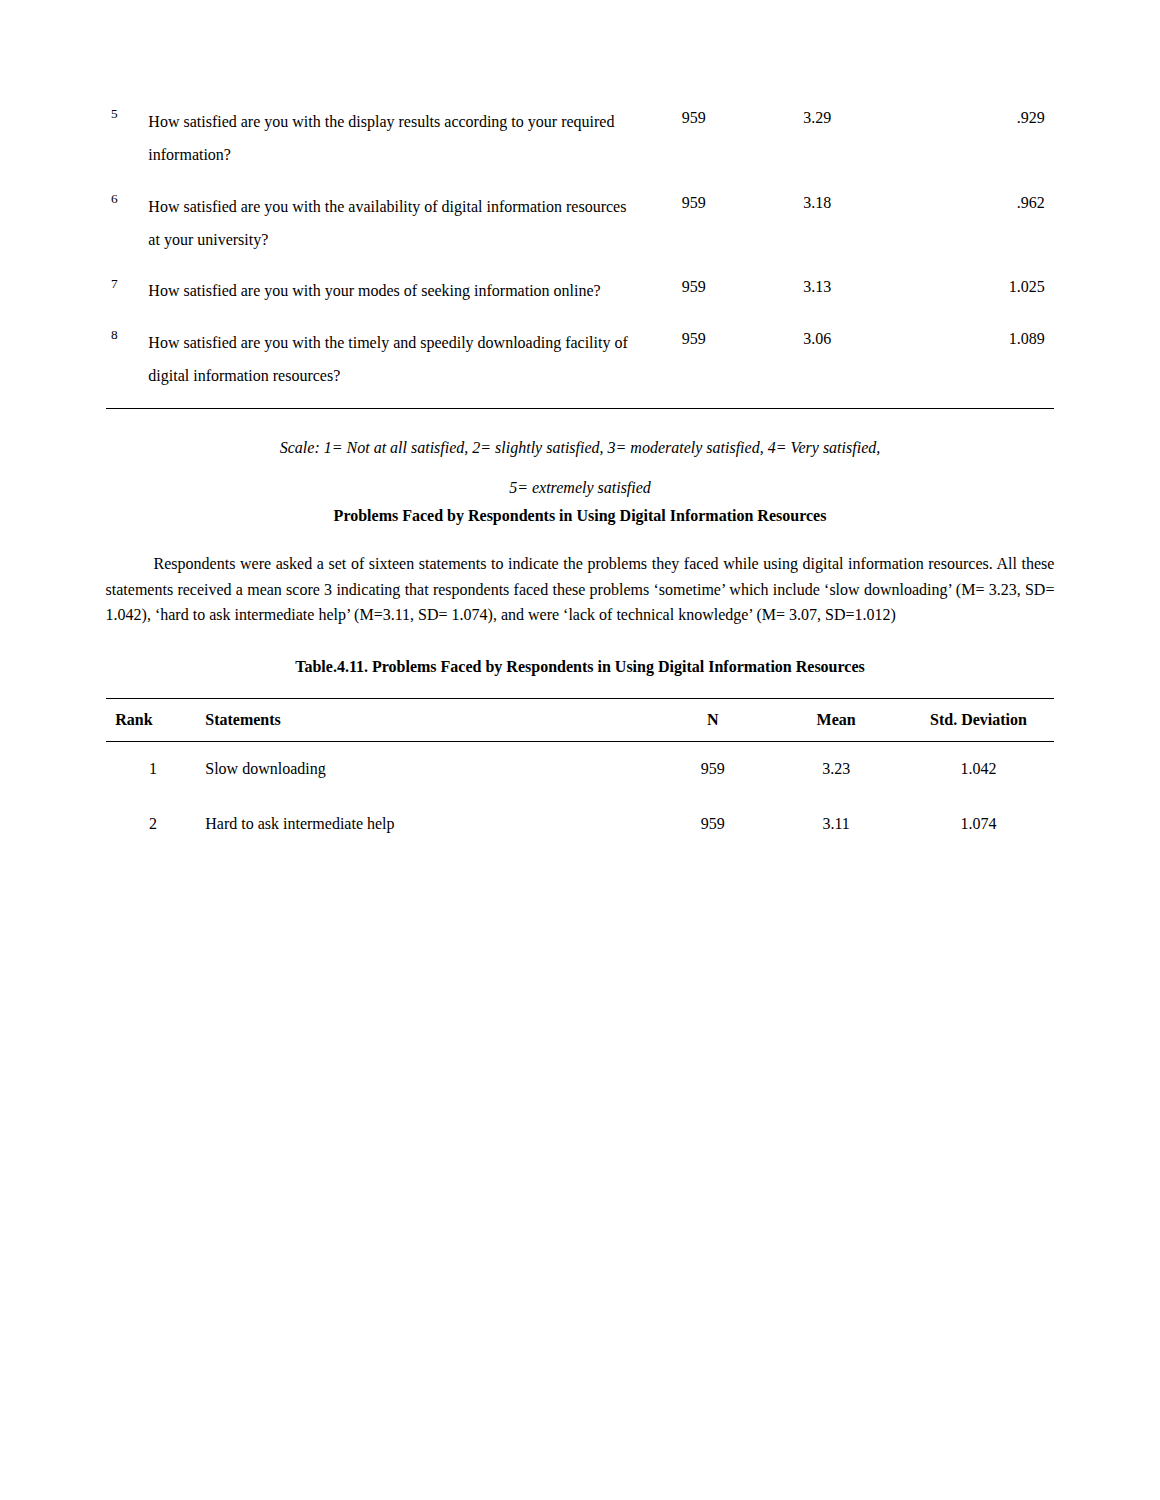| 5 | How satisfied are you with the display results according to your required information? | 959 | 3.29 | .929 |
| 6 | How satisfied are you with the availability of digital information resources at your university? | 959 | 3.18 | .962 |
| 7 | How satisfied are you with your modes of seeking information online? | 959 | 3.13 | 1.025 |
| 8 | How satisfied are you with the timely and speedily downloading facility of digital information resources? | 959 | 3.06 | 1.089 |
Scale: 1= Not at all satisfied, 2= slightly satisfied, 3= moderately satisfied, 4= Very satisfied,
5= extremely satisfied
Problems Faced by Respondents in Using Digital Information Resources
Respondents were asked a set of sixteen statements to indicate the problems they faced while using digital information resources. All these statements received a mean score 3 indicating that respondents faced these problems ‘sometime’ which include ‘slow downloading’ (M= 3.23, SD= 1.042), ‘hard to ask intermediate help’ (M=3.11, SD= 1.074), and were ‘lack of technical knowledge’ (M= 3.07, SD=1.012)
Table.4.11. Problems Faced by Respondents in Using Digital Information Resources
| Rank | Statements | N | Mean | Std. Deviation |
| --- | --- | --- | --- | --- |
| 1 | Slow downloading | 959 | 3.23 | 1.042 |
| 2 | Hard to ask intermediate help | 959 | 3.11 | 1.074 |